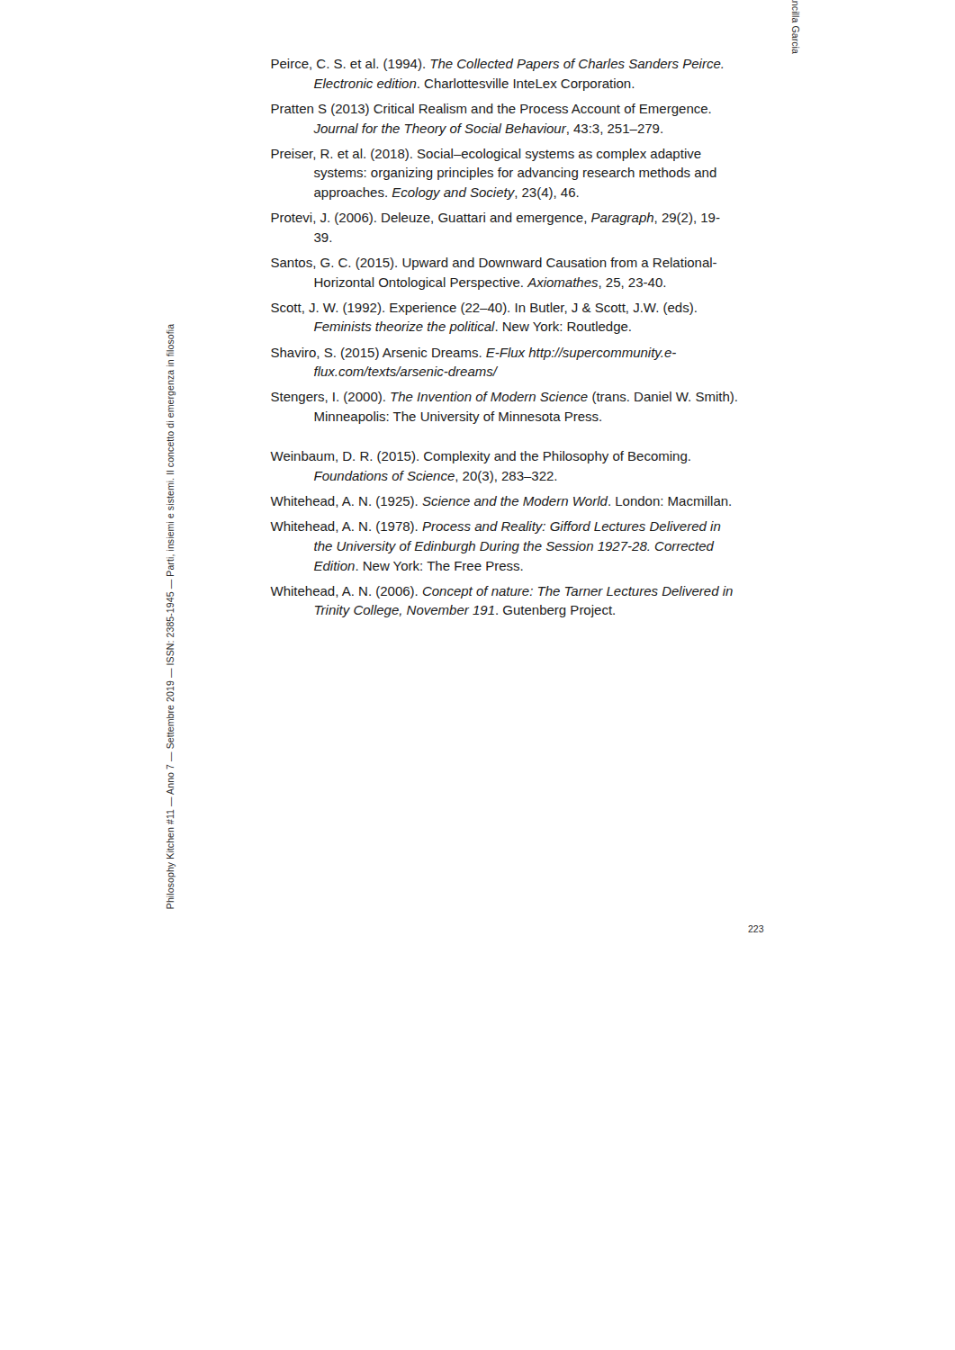The event: a process ontological concept to understand emergent phenomena —Tilman Hertz, Maria Mancilla Garcia
Philosophy Kitchen #11 — Anno 7 — Settembre 2019 — ISSN: 2385-1945 — Parti, insiemi e sistemi. Il concetto di emergenza in filosofia
Peirce, C. S. et al. (1994). The Collected Papers of Charles Sanders Peirce. Electronic edition. Charlottesville InteLex Corporation.
Pratten S (2013) Critical Realism and the Process Account of Emergence. Journal for the Theory of Social Behaviour, 43:3, 251–279.
Preiser, R. et al. (2018). Social–ecological systems as complex adaptive systems: organizing principles for advancing research methods and approaches. Ecology and Society, 23(4), 46.
Protevi, J. (2006). Deleuze, Guattari and emergence, Paragraph, 29(2), 19-39.
Santos, G. C. (2015). Upward and Downward Causation from a Relational-Horizontal Ontological Perspective. Axiomathes, 25, 23-40.
Scott, J. W. (1992). Experience (22–40). In Butler, J & Scott, J.W. (eds). Feminists theorize the political. New York: Routledge.
Shaviro, S. (2015) Arsenic Dreams. E-Flux http://supercommunity.e-flux.com/texts/arsenic-dreams/
Stengers, I. (2000). The Invention of Modern Science (trans. Daniel W. Smith). Minneapolis: The University of Minnesota Press.
Weinbaum, D. R. (2015). Complexity and the Philosophy of Becoming. Foundations of Science, 20(3), 283–322.
Whitehead, A. N. (1925). Science and the Modern World. London: Macmillan.
Whitehead, A. N. (1978). Process and Reality: Gifford Lectures Delivered in the University of Edinburgh During the Session 1927-28. Corrected Edition. New York: The Free Press.
Whitehead, A. N. (2006). Concept of nature: The Tarner Lectures Delivered in Trinity College, November 191. Gutenberg Project.
223